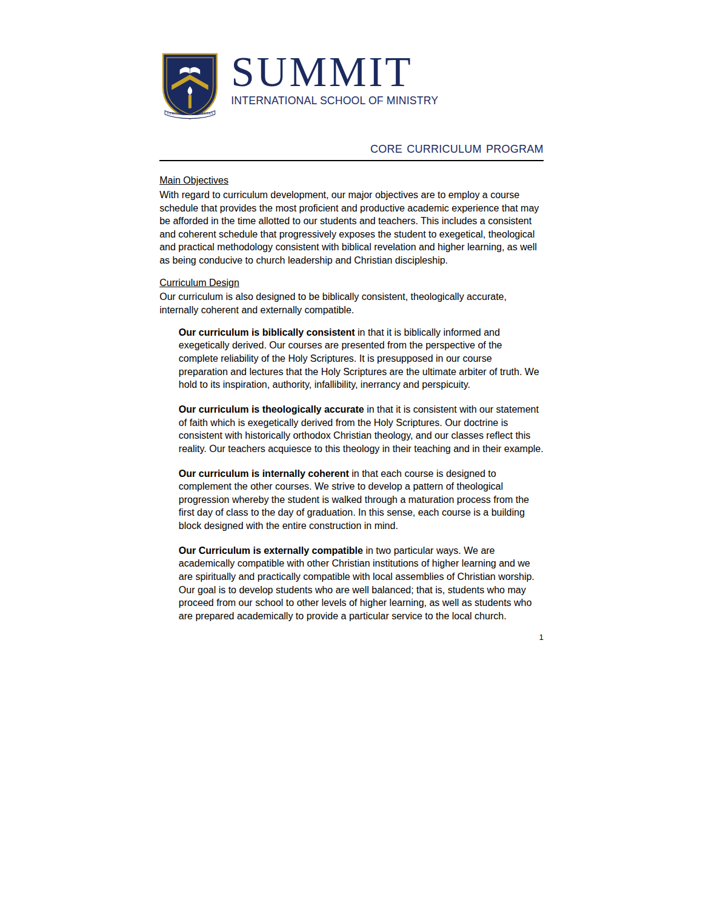VERITAS 1994 LIBERTAS
SUMMIT
INTERNATIONAL SCHOOL OF MINISTRY
Core Curriculum Program
Main Objectives
With regard to curriculum development, our major objectives are to employ a course schedule that provides the most proficient and productive academic experience that may be afforded in the time allotted to our students and teachers. This includes a consistent and coherent schedule that progressively exposes the student to exegetical, theological and practical methodology consistent with biblical revelation and higher learning, as well as being conducive to church leadership and Christian discipleship.
Curriculum Design
Our curriculum is also designed to be biblically consistent, theologically accurate, internally coherent and externally compatible.
Our curriculum is biblically consistent in that it is biblically informed and exegetically derived. Our courses are presented from the perspective of the complete reliability of the Holy Scriptures. It is presupposed in our course preparation and lectures that the Holy Scriptures are the ultimate arbiter of truth. We hold to its inspiration, authority, infallibility, inerrancy and perspicuity.
Our curriculum is theologically accurate in that it is consistent with our statement of faith which is exegetically derived from the Holy Scriptures. Our doctrine is consistent with historically orthodox Christian theology, and our classes reflect this reality. Our teachers acquiesce to this theology in their teaching and in their example.
Our curriculum is internally coherent in that each course is designed to complement the other courses. We strive to develop a pattern of theological progression whereby the student is walked through a maturation process from the first day of class to the day of graduation. In this sense, each course is a building block designed with the entire construction in mind.
Our Curriculum is externally compatible in two particular ways. We are academically compatible with other Christian institutions of higher learning and we are spiritually and practically compatible with local assemblies of Christian worship. Our goal is to develop students who are well balanced; that is, students who may proceed from our school to other levels of higher learning, as well as students who are prepared academically to provide a particular service to the local church.
1